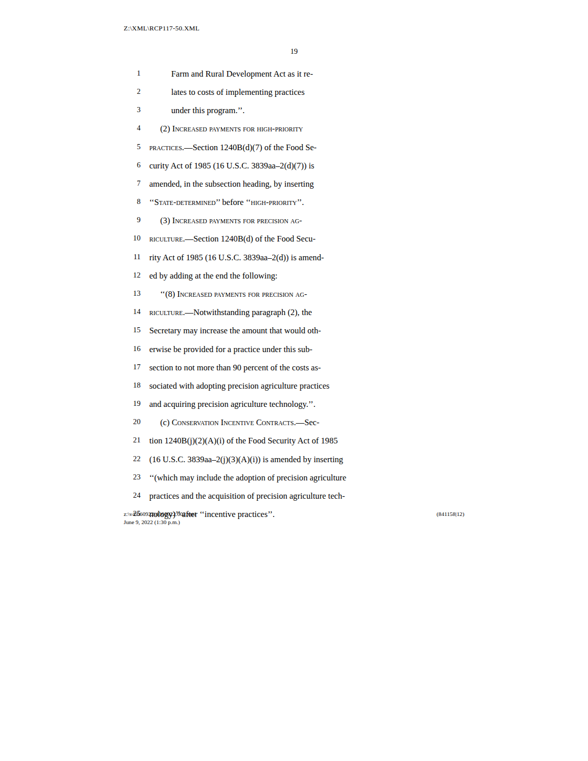Z:\XML\RCP117-50.XML
19
| 1 | Farm and Rural Development Act as it re- |
| 2 | lates to costs of implementing practices |
| 3 | under this program.’’. |
| 4 | (2) Increased payments for high-priority |
| 5 | practices .—Section 1240B(d)(7) of the Food Se- |
| 6 | curity Act of 1985 (16 U.S.C. 3839aa–2(d)(7)) is |
| 7 | amended, in the subsection heading, by inserting |
| 8 | ‘‘ State-determined ’’ before ‘‘ high-priority ’’. |
| 9 | (3) Increased payments for precision ag- |
| 10 | riculture .—Section 1240B(d) of the Food Secu- |
| 11 | rity Act of 1985 (16 U.S.C. 3839aa–2(d)) is amend- |
| 12 | ed by adding at the end the following: |
| 13 | ‘‘(8) Increased payments for precision ag- |
| 14 | riculture .—Notwithstanding paragraph (2), the |
| 15 | Secretary may increase the amount that would oth- |
| 16 | erwise be provided for a practice under this sub- |
| 17 | section to not more than 90 percent of the costs as- |
| 18 | sociated with adopting precision agriculture practices |
| 19 | and acquiring precision agriculture technology.’’. |
| 20 | (c) Conservation Incentive Contracts .—Sec- |
| 21 | tion 1240B(j)(2)(A)(i) of the Food Security Act of 1985 |
| 22 | (16 U.S.C. 3839aa–2(j)(3)(A)(i)) is amended by inserting |
| 23 | ‘‘(which may include the adoption of precision agriculture |
| 24 | practices and the acquisition of precision agriculture tech- |
| 25 | nology)’’ after ‘‘incentive practices’’. |
(841158|12) z:\v4\060922\4060922.002.xml
June 9, 2022 (1:30 p.m.)